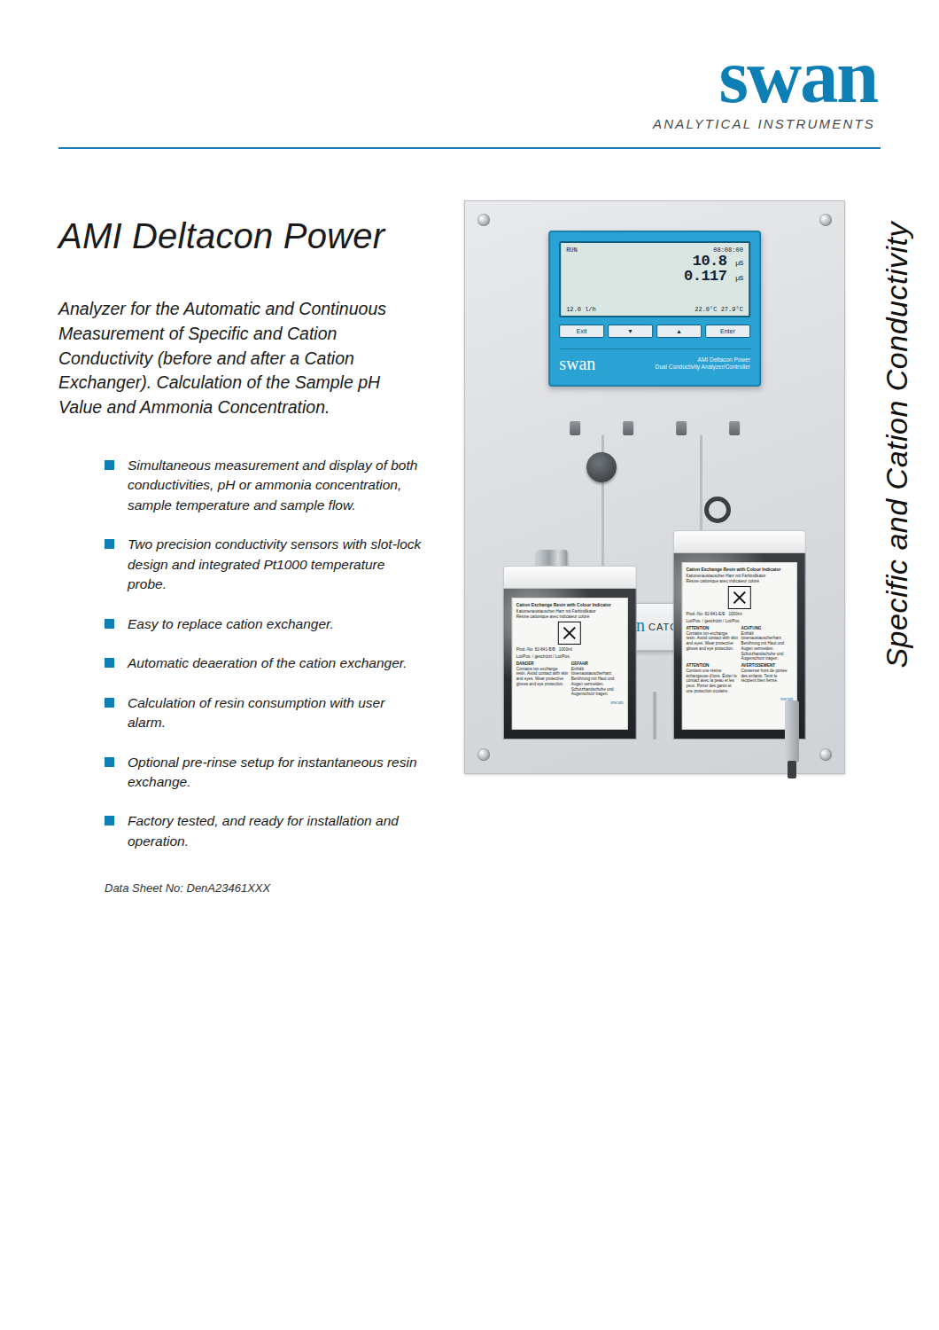swan
ANALYTICAL INSTRUMENTS
Specific and Cation Conductivity
AMI Deltacon Power
Analyzer for the Automatic and Continuous Measurement of Specific and Cation Conductivity (before and after a Cation Exchanger). Calculation of the Sample pH Value and Ammonia Concentration.
Simultaneous measurement and display of both conductivities, pH or ammonia concentration, sample temperature and sample flow.
Two precision conductivity sensors with slot-lock design and integrated Pt1000 temperature probe.
Easy to replace cation exchanger.
Automatic deaeration of the cation exchanger.
Calculation of resin consumption with user alarm.
Optional pre-rinse setup for instantaneous resin exchange.
Factory tested, and ready for installation and operation.
Data Sheet No: DenA23461XXX
RUN 08:08:00
10.8 µS
0.117 µS
12.0 l/h 22.0°C 27.9°C
Exit
▼
▲
Enter
swan
AMI Deltacon Power
Dual Conductivity Analyzer/Controller
swanCATCON+
Cation Exchange Resin with Colour Indicator
Kationenaustauscher-Harz mit Farbindikator
Résine cationique avec indicateur coloré
Prod.-No: 82-841-B/B 1000ml
Lot/Pos. / geschützt / Lot/Pos.
DANGER
Contains ion exchange resin. Avoid contact with skin and eyes. Wear protective gloves and eye protection.
GEFAHR
Enthält Ionenaustauscherharz. Berührung mit Haut und Augen vermeiden. Schutzhandschuhe und Augenschutz tragen.
swan
Cation Exchange Resin with Colour Indicator
Kationenaustauscher-Harz mit Farbindikator
Résine cationique avec indicateur coloré
Prod.-No: 82-841-E/E 1000ml
Lot/Pos. / geschützt / Lot/Pos.
ATTENTION
Contains ion exchange resin. Avoid contact with skin and eyes. Wear protective gloves and eye protection.
ACHTUNG
Enthält Ionenaustauscherharz. Berührung mit Haut und Augen vermeiden. Schutzhandschuhe und Augenschutz tragen.
ATTENTION
Contient une résine échangeuse d'ions. Éviter le contact avec la peau et les yeux. Porter des gants et une protection oculaire.
AVERTISSEMENT
Conserver hors de portée des enfants. Tenir le récipient bien fermé.
swan